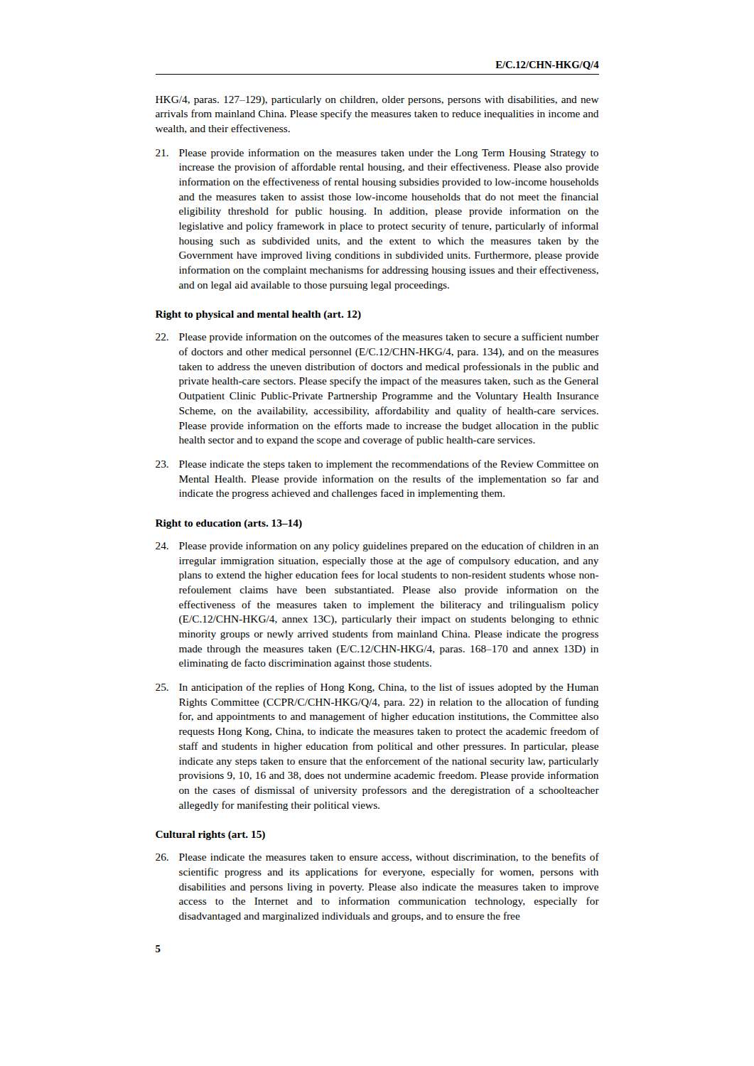E/C.12/CHN-HKG/Q/4
HKG/4, paras. 127–129), particularly on children, older persons, persons with disabilities, and new arrivals from mainland China. Please specify the measures taken to reduce inequalities in income and wealth, and their effectiveness.
21.
Please provide information on the measures taken under the Long Term Housing Strategy to increase the provision of affordable rental housing, and their effectiveness. Please also provide information on the effectiveness of rental housing subsidies provided to low-income households and the measures taken to assist those low-income households that do not meet the financial eligibility threshold for public housing. In addition, please provide information on the legislative and policy framework in place to protect security of tenure, particularly of informal housing such as subdivided units, and the extent to which the measures taken by the Government have improved living conditions in subdivided units. Furthermore, please provide information on the complaint mechanisms for addressing housing issues and their effectiveness, and on legal aid available to those pursuing legal proceedings.
Right to physical and mental health (art. 12)
22.
Please provide information on the outcomes of the measures taken to secure a sufficient number of doctors and other medical personnel (E/C.12/CHN-HKG/4, para. 134), and on the measures taken to address the uneven distribution of doctors and medical professionals in the public and private health-care sectors. Please specify the impact of the measures taken, such as the General Outpatient Clinic Public-Private Partnership Programme and the Voluntary Health Insurance Scheme, on the availability, accessibility, affordability and quality of health-care services. Please provide information on the efforts made to increase the budget allocation in the public health sector and to expand the scope and coverage of public health-care services.
23.
Please indicate the steps taken to implement the recommendations of the Review Committee on Mental Health. Please provide information on the results of the implementation so far and indicate the progress achieved and challenges faced in implementing them.
Right to education (arts. 13–14)
24.
Please provide information on any policy guidelines prepared on the education of children in an irregular immigration situation, especially those at the age of compulsory education, and any plans to extend the higher education fees for local students to non-resident students whose non-refoulement claims have been substantiated. Please also provide information on the effectiveness of the measures taken to implement the biliteracy and trilingualism policy (E/C.12/CHN-HKG/4, annex 13C), particularly their impact on students belonging to ethnic minority groups or newly arrived students from mainland China. Please indicate the progress made through the measures taken (E/C.12/CHN-HKG/4, paras. 168–170 and annex 13D) in eliminating de facto discrimination against those students.
25.
In anticipation of the replies of Hong Kong, China, to the list of issues adopted by the Human Rights Committee (CCPR/C/CHN-HKG/Q/4, para. 22) in relation to the allocation of funding for, and appointments to and management of higher education institutions, the Committee also requests Hong Kong, China, to indicate the measures taken to protect the academic freedom of staff and students in higher education from political and other pressures. In particular, please indicate any steps taken to ensure that the enforcement of the national security law, particularly provisions 9, 10, 16 and 38, does not undermine academic freedom. Please provide information on the cases of dismissal of university professors and the deregistration of a schoolteacher allegedly for manifesting their political views.
Cultural rights (art. 15)
26.
Please indicate the measures taken to ensure access, without discrimination, to the benefits of scientific progress and its applications for everyone, especially for women, persons with disabilities and persons living in poverty. Please also indicate the measures taken to improve access to the Internet and to information communication technology, especially for disadvantaged and marginalized individuals and groups, and to ensure the free
5